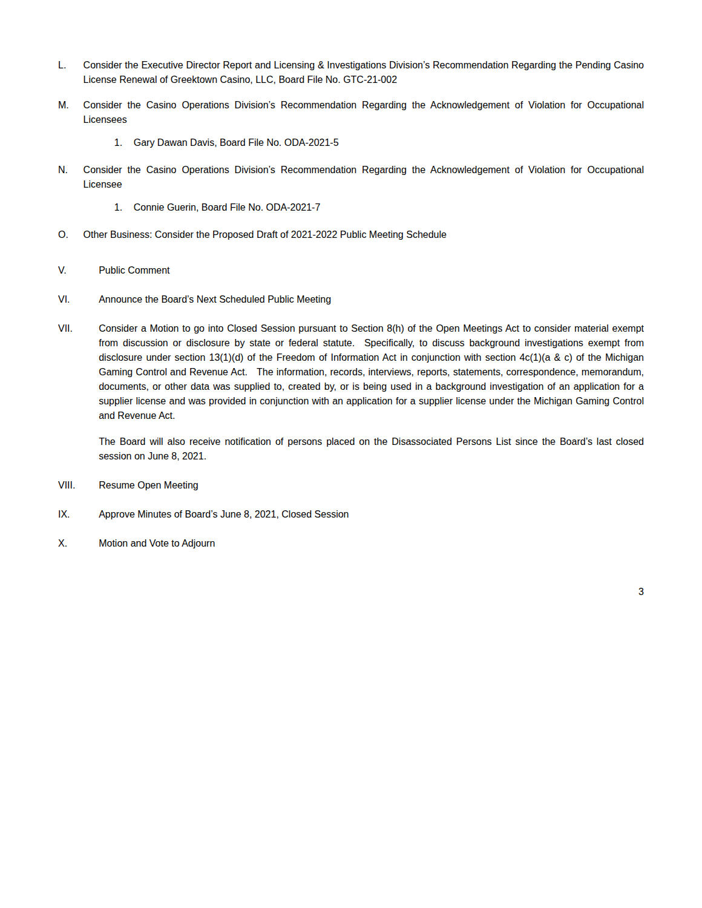L. Consider the Executive Director Report and Licensing & Investigations Division’s Recommendation Regarding the Pending Casino License Renewal of Greektown Casino, LLC, Board File No. GTC-21-002
M. Consider the Casino Operations Division’s Recommendation Regarding the Acknowledgement of Violation for Occupational Licensees
1. Gary Dawan Davis, Board File No. ODA-2021-5
N. Consider the Casino Operations Division’s Recommendation Regarding the Acknowledgement of Violation for Occupational Licensee
1. Connie Guerin, Board File No. ODA-2021-7
O. Other Business: Consider the Proposed Draft of 2021-2022 Public Meeting Schedule
V.
Public Comment
VI.
Announce the Board’s Next Scheduled Public Meeting
VII.
Consider a Motion to go into Closed Session pursuant to Section 8(h) of the Open Meetings Act to consider material exempt from discussion or disclosure by state or federal statute. Specifically, to discuss background investigations exempt from disclosure under section 13(1)(d) of the Freedom of Information Act in conjunction with section 4c(1)(a & c) of the Michigan Gaming Control and Revenue Act. The information, records, interviews, reports, statements, correspondence, memorandum, documents, or other data was supplied to, created by, or is being used in a background investigation of an application for a supplier license and was provided in conjunction with an application for a supplier license under the Michigan Gaming Control and Revenue Act.
The Board will also receive notification of persons placed on the Disassociated Persons List since the Board’s last closed session on June 8, 2021.
VIII.
Resume Open Meeting
IX.
Approve Minutes of Board’s June 8, 2021, Closed Session
X.
Motion and Vote to Adjourn
3